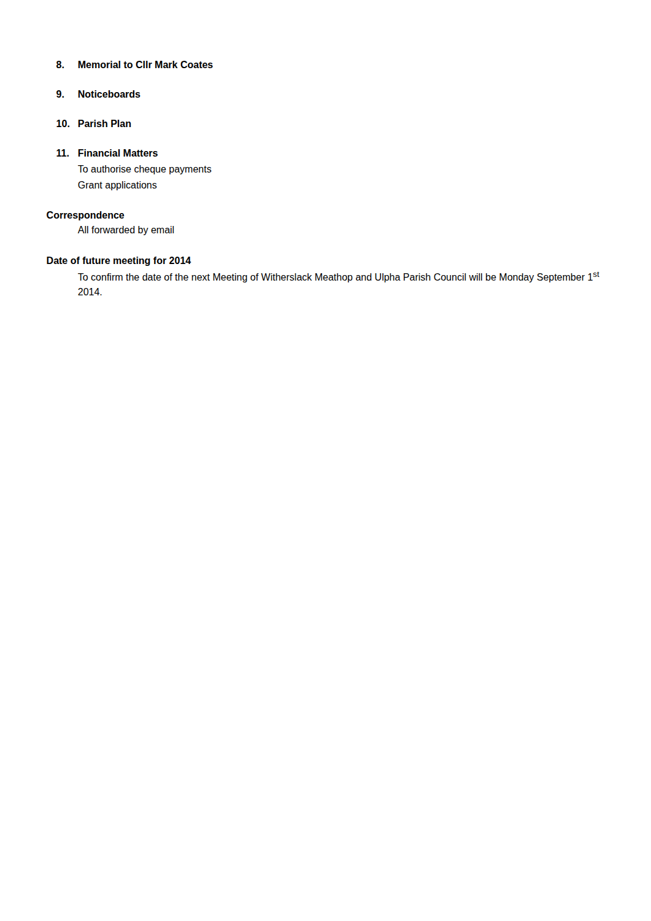Memorial to Cllr Mark Coates
Noticeboards
Parish Plan
Financial Matters To authorise cheque payments Grant applications
Correspondence
All forwarded by email
Date of future meeting for 2014
To confirm the date of the next Meeting of Witherslack Meathop and Ulpha Parish Council will be Monday September 1st 2014.